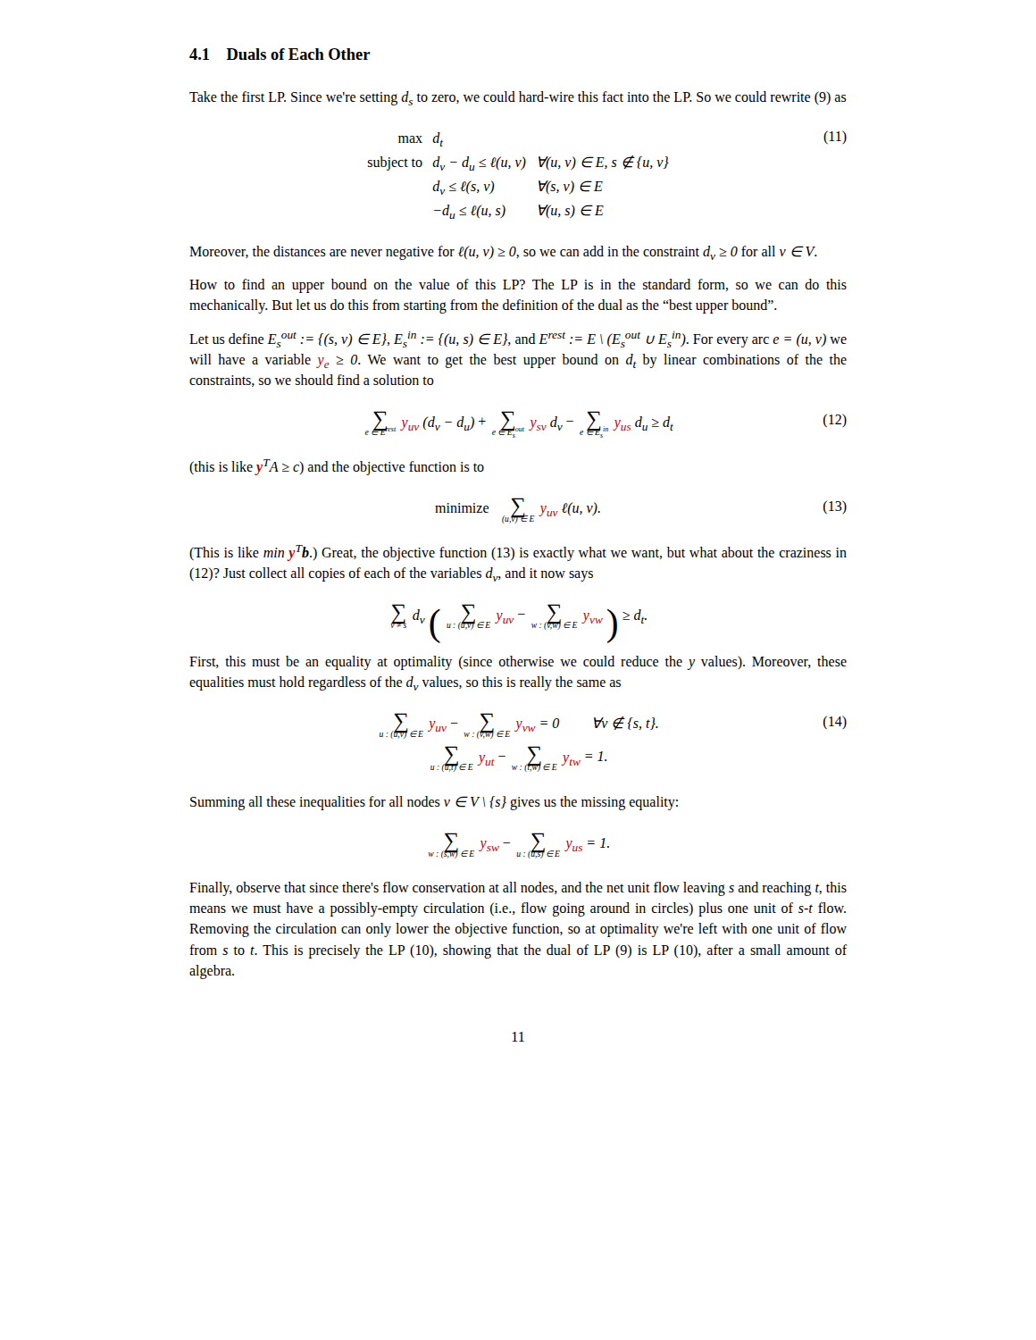4.1 Duals of Each Other
Take the first LP. Since we're setting ds to zero, we could hard-wire this fact into the LP. So we could rewrite (9) as
(11)
| max | d t | |
| subject to | d v − d u ≤ ℓ(u, v) | ∀(u, v) ∈ E, s ∉ {u, v} |
| | d v ≤ ℓ(s, v) | ∀(s, v) ∈ E |
| | −d u ≤ ℓ(u, s) | ∀(u, s) ∈ E |
Moreover, the distances are never negative for ℓ(u, v) ≥ 0, so we can add in the constraint dv ≥ 0 for all v ∈ V.
How to find an upper bound on the value of this LP? The LP is in the standard form, so we can do this mechanically. But let us do this from starting from the definition of the dual as the “best upper bound”.
Let us define Esout := {(s, v) ∈ E}, Esin := {(u, s) ∈ E}, and Erest := E \ (Esout ∪ Esin). For every arc e = (u, v) we will have a variable ye ≥ 0. We want to get the best upper bound on dt by linear combinations of the the constraints, so we should find a solution to
(12)
∑e ∈ Erest yuv (dv − du) + ∑e ∈ Esout ysv dv − ∑e ∈ Esin yus du ≥ dt
(this is like yTA ≥ c) and the objective function is to
(13)
minimize ∑(u,v) ∈ E yuv ℓ(u, v).
(This is like min yTb.) Great, the objective function (13) is exactly what we want, but what about the craziness in (12)? Just collect all copies of each of the variables dv, and it now says
∑v ≠ s dv ( ∑u : (u,v) ∈ E yuv − ∑w : (v,w) ∈ E yvw ) ≥ dt.
First, this must be an equality at optimality (since otherwise we could reduce the y values). Moreover, these equalities must hold regardless of the dv values, so this is really the same as
(14)
∑u : (u,v) ∈ E yuv − ∑w : (v,w) ∈ E yvw = 0 ∀v ∉ {s, t}.
∑u : (u,t) ∈ E yut − ∑w : (t,w) ∈ E ytw = 1.
Summing all these inequalities for all nodes v ∈ V \ {s} gives us the missing equality:
∑w : (s,w) ∈ E ysw − ∑u : (u,s) ∈ E yus = 1.
Finally, observe that since there's flow conservation at all nodes, and the net unit flow leaving s and reaching t, this means we must have a possibly-empty circulation (i.e., flow going around in circles) plus one unit of s-t flow. Removing the circulation can only lower the objective function, so at optimality we're left with one unit of flow from s to t. This is precisely the LP (10), showing that the dual of LP (9) is LP (10), after a small amount of algebra.
11